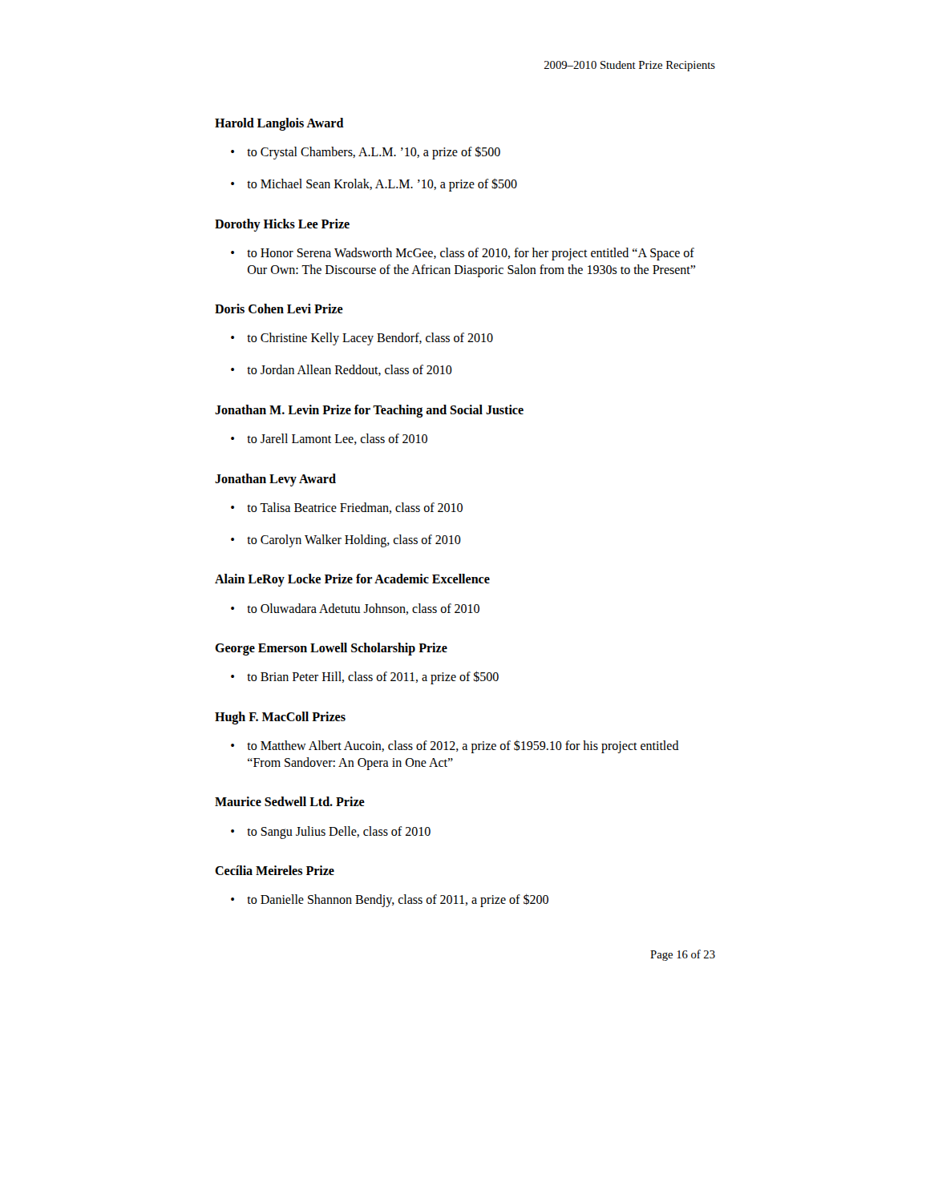2009–2010 Student Prize Recipients
Harold Langlois Award
to Crystal Chambers, A.L.M. ’10, a prize of $500
to Michael Sean Krolak, A.L.M. ’10, a prize of $500
Dorothy Hicks Lee Prize
to Honor Serena Wadsworth McGee, class of 2010, for her project entitled “A Space of Our Own: The Discourse of the African Diasporic Salon from the 1930s to the Present”
Doris Cohen Levi Prize
to Christine Kelly Lacey Bendorf, class of 2010
to Jordan Allean Reddout, class of 2010
Jonathan M. Levin Prize for Teaching and Social Justice
to Jarell Lamont Lee, class of 2010
Jonathan Levy Award
to Talisa Beatrice Friedman, class of 2010
to Carolyn Walker Holding, class of 2010
Alain LeRoy Locke Prize for Academic Excellence
to Oluwadara Adetutu Johnson, class of 2010
George Emerson Lowell Scholarship Prize
to Brian Peter Hill, class of 2011, a prize of $500
Hugh F. MacColl Prizes
to Matthew Albert Aucoin, class of 2012, a prize of $1959.10 for his project entitled “From Sandover: An Opera in One Act”
Maurice Sedwell Ltd. Prize
to Sangu Julius Delle, class of 2010
Cecília Meireles Prize
to Danielle Shannon Bendjy, class of 2011, a prize of $200
Page 16 of 23